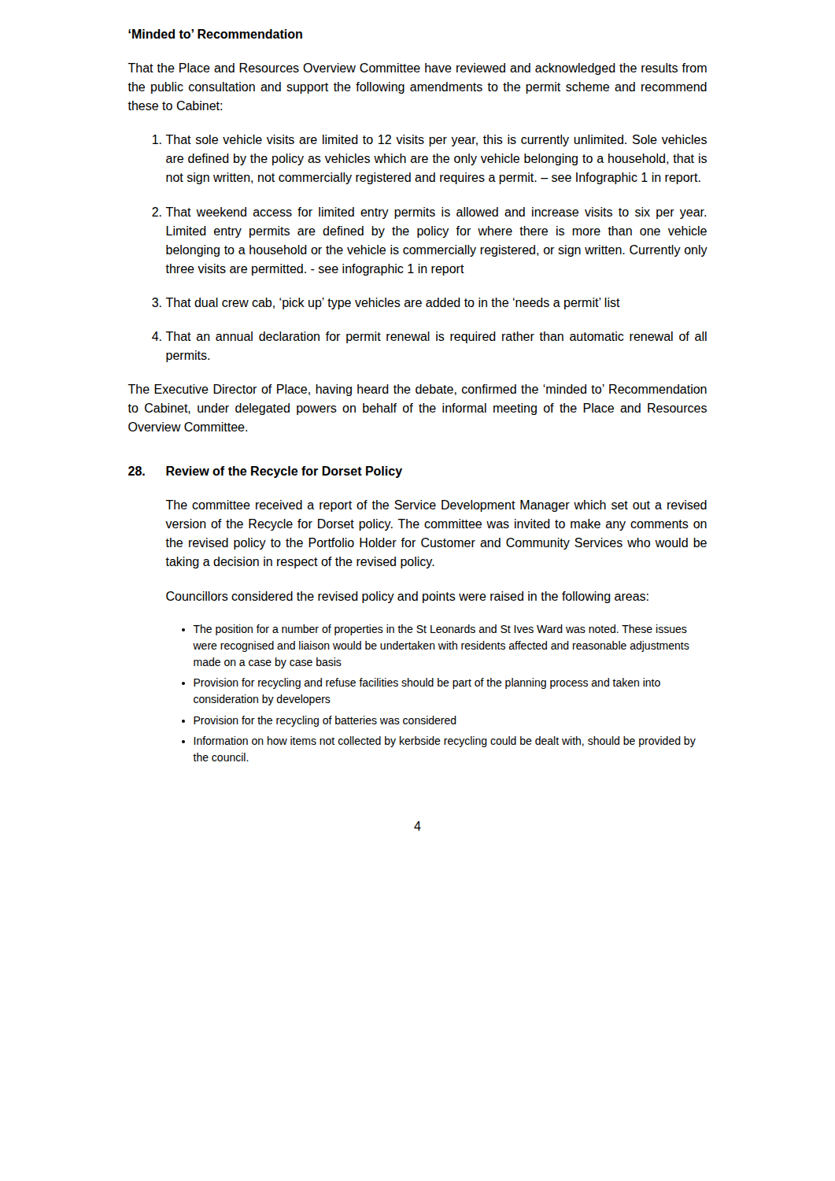‘Minded to’ Recommendation
That the Place and Resources Overview Committee have reviewed and acknowledged the results from the public consultation and support the following amendments to the permit scheme and recommend these to Cabinet:
That sole vehicle visits are limited to 12 visits per year, this is currently unlimited. Sole vehicles are defined by the policy as vehicles which are the only vehicle belonging to a household, that is not sign written, not commercially registered and requires a permit. – see Infographic 1 in report.
That weekend access for limited entry permits is allowed and increase visits to six per year. Limited entry permits are defined by the policy for where there is more than one vehicle belonging to a household or the vehicle is commercially registered, or sign written. Currently only three visits are permitted. - see infographic 1 in report
That dual crew cab, ‘pick up’ type vehicles are added to in the ‘needs a permit’ list
That an annual declaration for permit renewal is required rather than automatic renewal of all permits.
The Executive Director of Place, having heard the debate, confirmed the ‘minded to’ Recommendation to Cabinet, under delegated powers on behalf of the informal meeting of the Place and Resources Overview Committee.
28.
Review of the Recycle for Dorset Policy
The committee received a report of the Service Development Manager which set out a revised version of the Recycle for Dorset policy. The committee was invited to make any comments on the revised policy to the Portfolio Holder for Customer and Community Services who would be taking a decision in respect of the revised policy.
Councillors considered the revised policy and points were raised in the following areas:
The position for a number of properties in the St Leonards and St Ives Ward was noted. These issues were recognised and liaison would be undertaken with residents affected and reasonable adjustments made on a case by case basis
Provision for recycling and refuse facilities should be part of the planning process and taken into consideration by developers
Provision for the recycling of batteries was considered
Information on how items not collected by kerbside recycling could be dealt with, should be provided by the council.
4